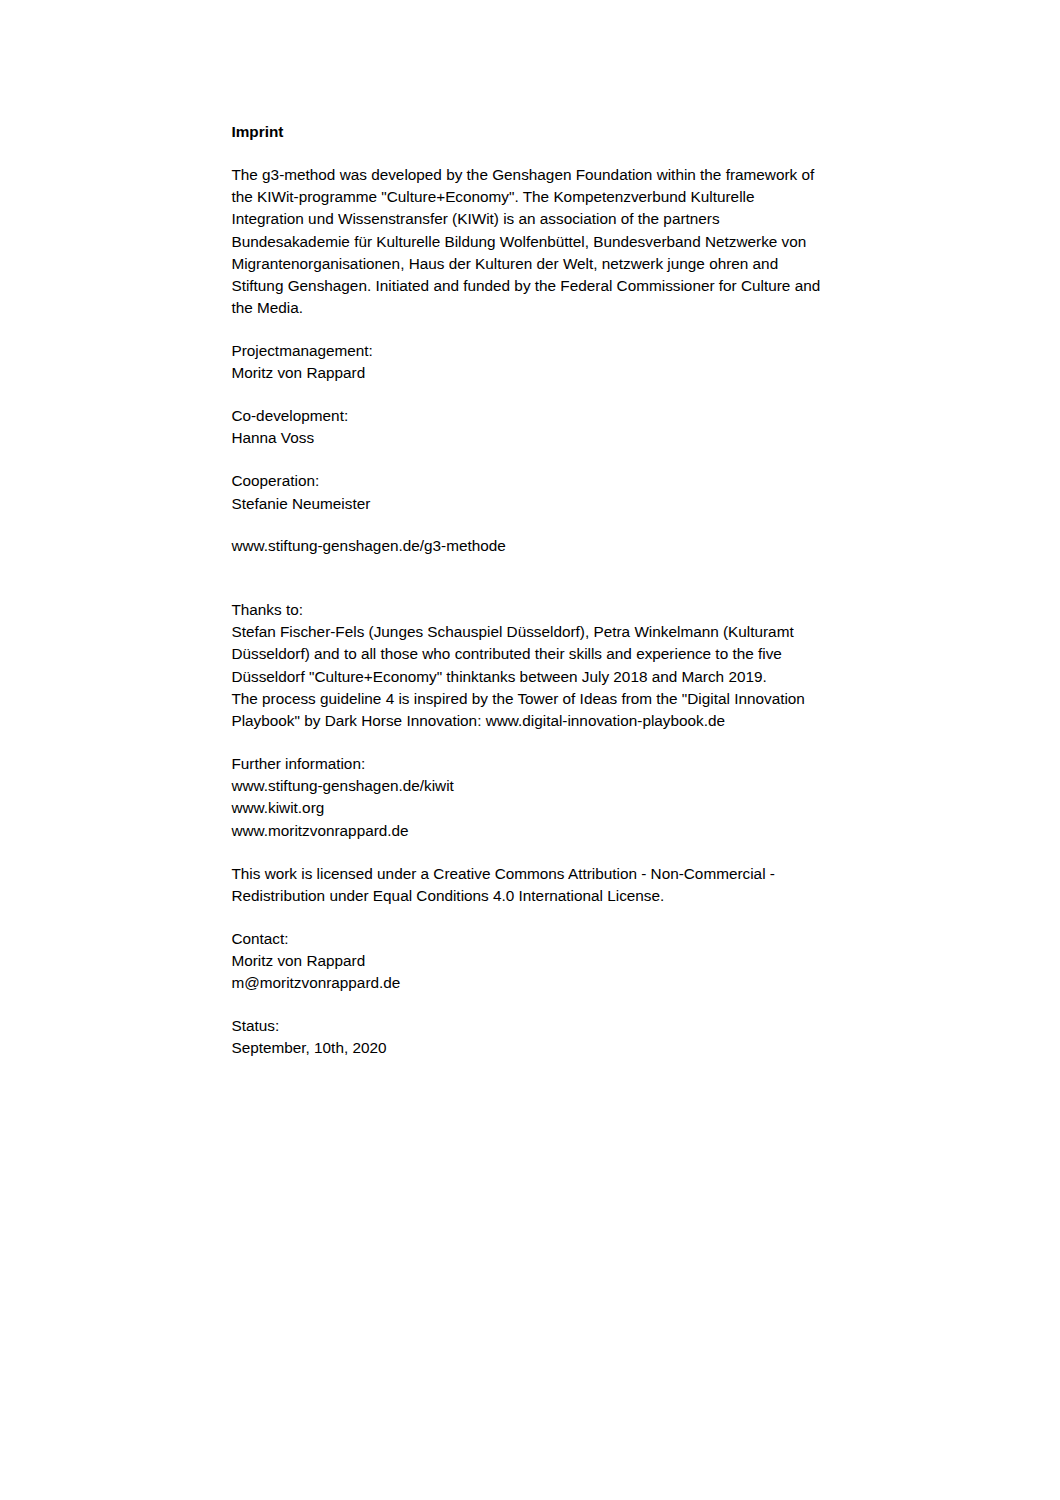Imprint
The g3-method was developed by the Genshagen Foundation within the framework of the KIWit-programme "Culture+Economy". The Kompetenzverbund Kulturelle Integration und Wissenstransfer (KIWit) is an association of the partners Bundesakademie für Kulturelle Bildung Wolfenbüttel, Bundesverband Netzwerke von Migrantenorganisationen, Haus der Kulturen der Welt, netzwerk junge ohren and Stiftung Genshagen. Initiated and funded by the Federal Commissioner for Culture and the Media.
Projectmanagement:
Moritz von Rappard
Co-development:
Hanna Voss
Cooperation:
Stefanie Neumeister
www.stiftung-genshagen.de/g3-methode
Thanks to:
Stefan Fischer-Fels (Junges Schauspiel Düsseldorf), Petra Winkelmann (Kulturamt Düsseldorf) and to all those who contributed their skills and experience to the five Düsseldorf "Culture+Economy" thinktanks between July 2018 and March 2019.
The process guideline 4 is inspired by the Tower of Ideas from the "Digital Innovation Playbook" by Dark Horse Innovation: www.digital-innovation-playbook.de
Further information:
www.stiftung-genshagen.de/kiwit
www.kiwit.org
www.moritzvonrappard.de
This work is licensed under a Creative Commons Attribution - Non-Commercial - Redistribution under Equal Conditions 4.0 International License.
Contact:
Moritz von Rappard
m@moritzvonrappard.de
Status:
September, 10th, 2020